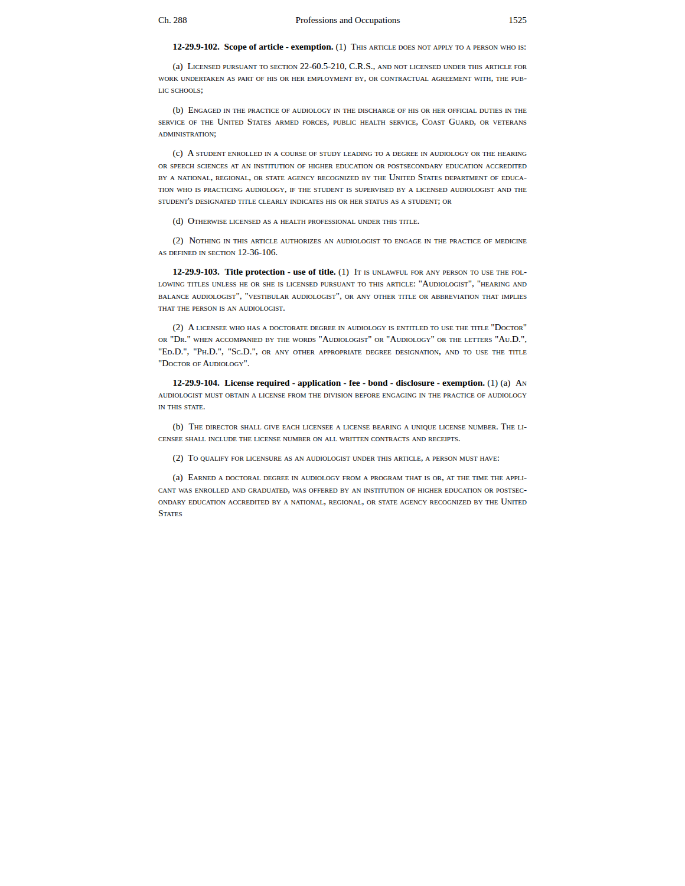Ch. 288 Professions and Occupations 1525
12-29.9-102. Scope of article - exemption. (1) This article does not apply to a person who is:
(a) Licensed pursuant to section 22-60.5-210, C.R.S., and not licensed under this article for work undertaken as part of his or her employment by, or contractual agreement with, the public schools;
(b) Engaged in the practice of audiology in the discharge of his or her official duties in the service of the United States armed forces, public health service, Coast Guard, or veterans administration;
(c) A student enrolled in a course of study leading to a degree in audiology or the hearing or speech sciences at an institution of higher education or postsecondary education accredited by a national, regional, or state agency recognized by the United States department of education who is practicing audiology, if the student is supervised by a licensed audiologist and the student's designated title clearly indicates his or her status as a student; or
(d) Otherwise licensed as a health professional under this title.
(2) Nothing in this article authorizes an audiologist to engage in the practice of medicine as defined in section 12-36-106.
12-29.9-103. Title protection - use of title. (1) It is unlawful for any person to use the following titles unless he or she is licensed pursuant to this article: "Audiologist", "hearing and balance audiologist", "vestibular audiologist", or any other title or abbreviation that implies that the person is an audiologist.
(2) A licensee who has a doctorate degree in audiology is entitled to use the title "Doctor" or "Dr." when accompanied by the words "Audiologist" or "Audiology" or the letters "Au.D.", "Ed.D.", "Ph.D.", "Sc.D.", or any other appropriate degree designation, and to use the title "Doctor of Audiology".
12-29.9-104. License required - application - fee - bond - disclosure - exemption. (1) (a) An audiologist must obtain a license from the division before engaging in the practice of audiology in this state.
(b) The director shall give each licensee a license bearing a unique license number. The licensee shall include the license number on all written contracts and receipts.
(2) To qualify for licensure as an audiologist under this article, a person must have:
(a) Earned a doctoral degree in audiology from a program that is or, at the time the applicant was enrolled and graduated, was offered by an institution of higher education or postsecondary education accredited by a national, regional, or state agency recognized by the United States